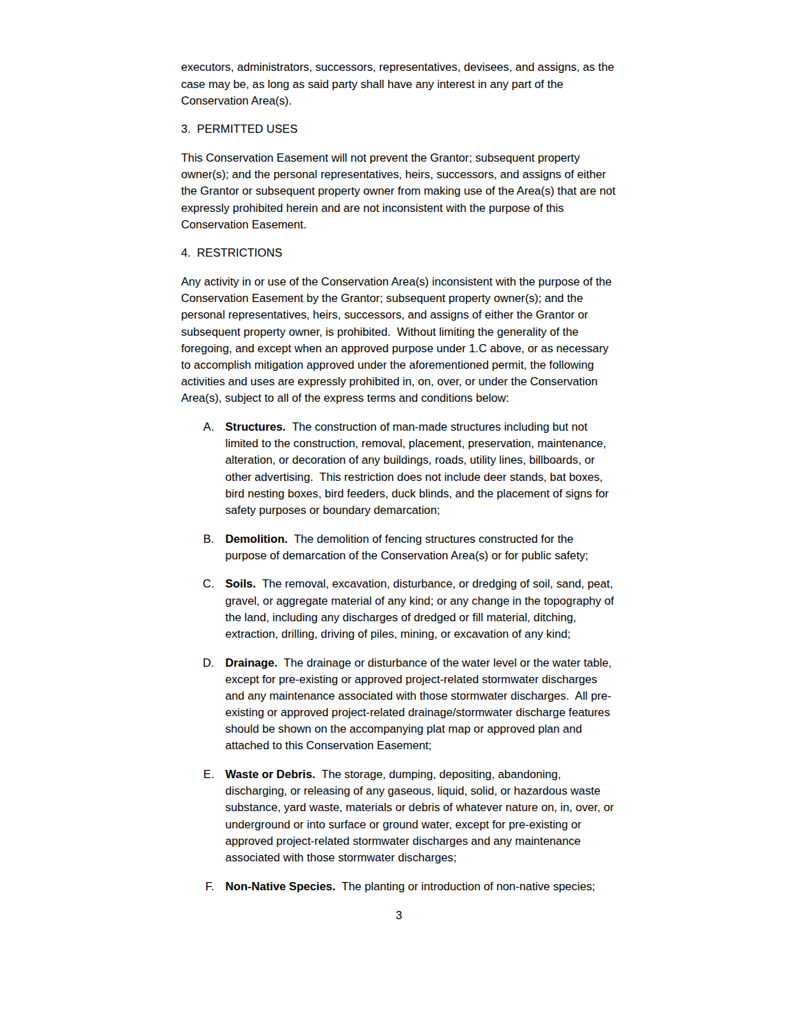executors, administrators, successors, representatives, devisees, and assigns, as the case may be, as long as said party shall have any interest in any part of the Conservation Area(s).
3. PERMITTED USES
This Conservation Easement will not prevent the Grantor; subsequent property owner(s); and the personal representatives, heirs, successors, and assigns of either the Grantor or subsequent property owner from making use of the Area(s) that are not expressly prohibited herein and are not inconsistent with the purpose of this Conservation Easement.
4. RESTRICTIONS
Any activity in or use of the Conservation Area(s) inconsistent with the purpose of the Conservation Easement by the Grantor; subsequent property owner(s); and the personal representatives, heirs, successors, and assigns of either the Grantor or subsequent property owner, is prohibited. Without limiting the generality of the foregoing, and except when an approved purpose under 1.C above, or as necessary to accomplish mitigation approved under the aforementioned permit, the following activities and uses are expressly prohibited in, on, over, or under the Conservation Area(s), subject to all of the express terms and conditions below:
Structures. The construction of man-made structures including but not limited to the construction, removal, placement, preservation, maintenance, alteration, or decoration of any buildings, roads, utility lines, billboards, or other advertising. This restriction does not include deer stands, bat boxes, bird nesting boxes, bird feeders, duck blinds, and the placement of signs for safety purposes or boundary demarcation;
Demolition. The demolition of fencing structures constructed for the purpose of demarcation of the Conservation Area(s) or for public safety;
Soils. The removal, excavation, disturbance, or dredging of soil, sand, peat, gravel, or aggregate material of any kind; or any change in the topography of the land, including any discharges of dredged or fill material, ditching, extraction, drilling, driving of piles, mining, or excavation of any kind;
Drainage. The drainage or disturbance of the water level or the water table, except for pre-existing or approved project-related stormwater discharges and any maintenance associated with those stormwater discharges. All pre-existing or approved project-related drainage/stormwater discharge features should be shown on the accompanying plat map or approved plan and attached to this Conservation Easement;
Waste or Debris. The storage, dumping, depositing, abandoning, discharging, or releasing of any gaseous, liquid, solid, or hazardous waste substance, yard waste, materials or debris of whatever nature on, in, over, or underground or into surface or ground water, except for pre-existing or approved project-related stormwater discharges and any maintenance associated with those stormwater discharges;
Non-Native Species. The planting or introduction of non-native species;
3